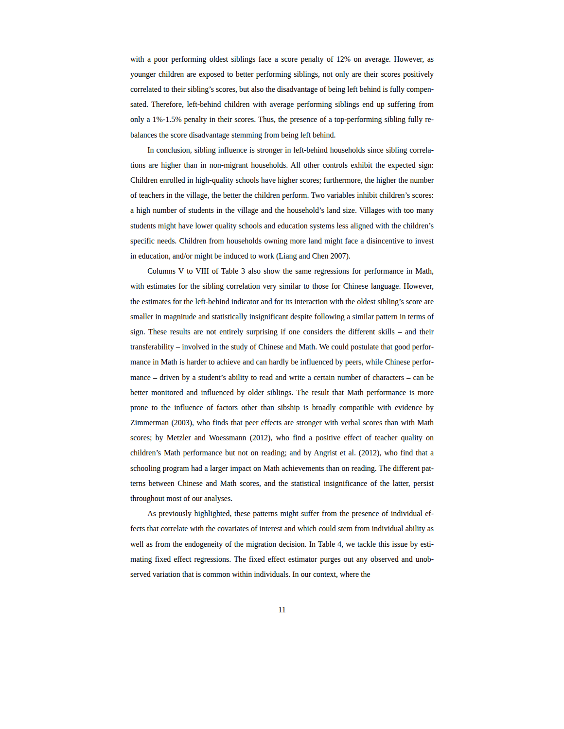with a poor performing oldest siblings face a score penalty of 12% on average. However, as younger children are exposed to better performing siblings, not only are their scores positively correlated to their sibling’s scores, but also the disadvantage of being left behind is fully compensated. Therefore, left-behind children with average performing siblings end up suffering from only a 1%-1.5% penalty in their scores. Thus, the presence of a top-performing sibling fully re-balances the score disadvantage stemming from being left behind.
In conclusion, sibling influence is stronger in left-behind households since sibling correlations are higher than in non-migrant households. All other controls exhibit the expected sign: Children enrolled in high-quality schools have higher scores; furthermore, the higher the number of teachers in the village, the better the children perform. Two variables inhibit children’s scores: a high number of students in the village and the household’s land size. Villages with too many students might have lower quality schools and education systems less aligned with the children’s specific needs. Children from households owning more land might face a disincentive to invest in education, and/or might be induced to work (Liang and Chen 2007).
Columns V to VIII of Table 3 also show the same regressions for performance in Math, with estimates for the sibling correlation very similar to those for Chinese language. However, the estimates for the left-behind indicator and for its interaction with the oldest sibling’s score are smaller in magnitude and statistically insignificant despite following a similar pattern in terms of sign. These results are not entirely surprising if one considers the different skills – and their transferability – involved in the study of Chinese and Math. We could postulate that good performance in Math is harder to achieve and can hardly be influenced by peers, while Chinese performance – driven by a student’s ability to read and write a certain number of characters – can be better monitored and influenced by older siblings. The result that Math performance is more prone to the influence of factors other than sibship is broadly compatible with evidence by Zimmerman (2003), who finds that peer effects are stronger with verbal scores than with Math scores; by Metzler and Woessmann (2012), who find a positive effect of teacher quality on children’s Math performance but not on reading; and by Angrist et al. (2012), who find that a schooling program had a larger impact on Math achievements than on reading. The different patterns between Chinese and Math scores, and the statistical insignificance of the latter, persist throughout most of our analyses.
As previously highlighted, these patterns might suffer from the presence of individual effects that correlate with the covariates of interest and which could stem from individual ability as well as from the endogeneity of the migration decision. In Table 4, we tackle this issue by estimating fixed effect regressions. The fixed effect estimator purges out any observed and unobserved variation that is common within individuals. In our context, where the
11